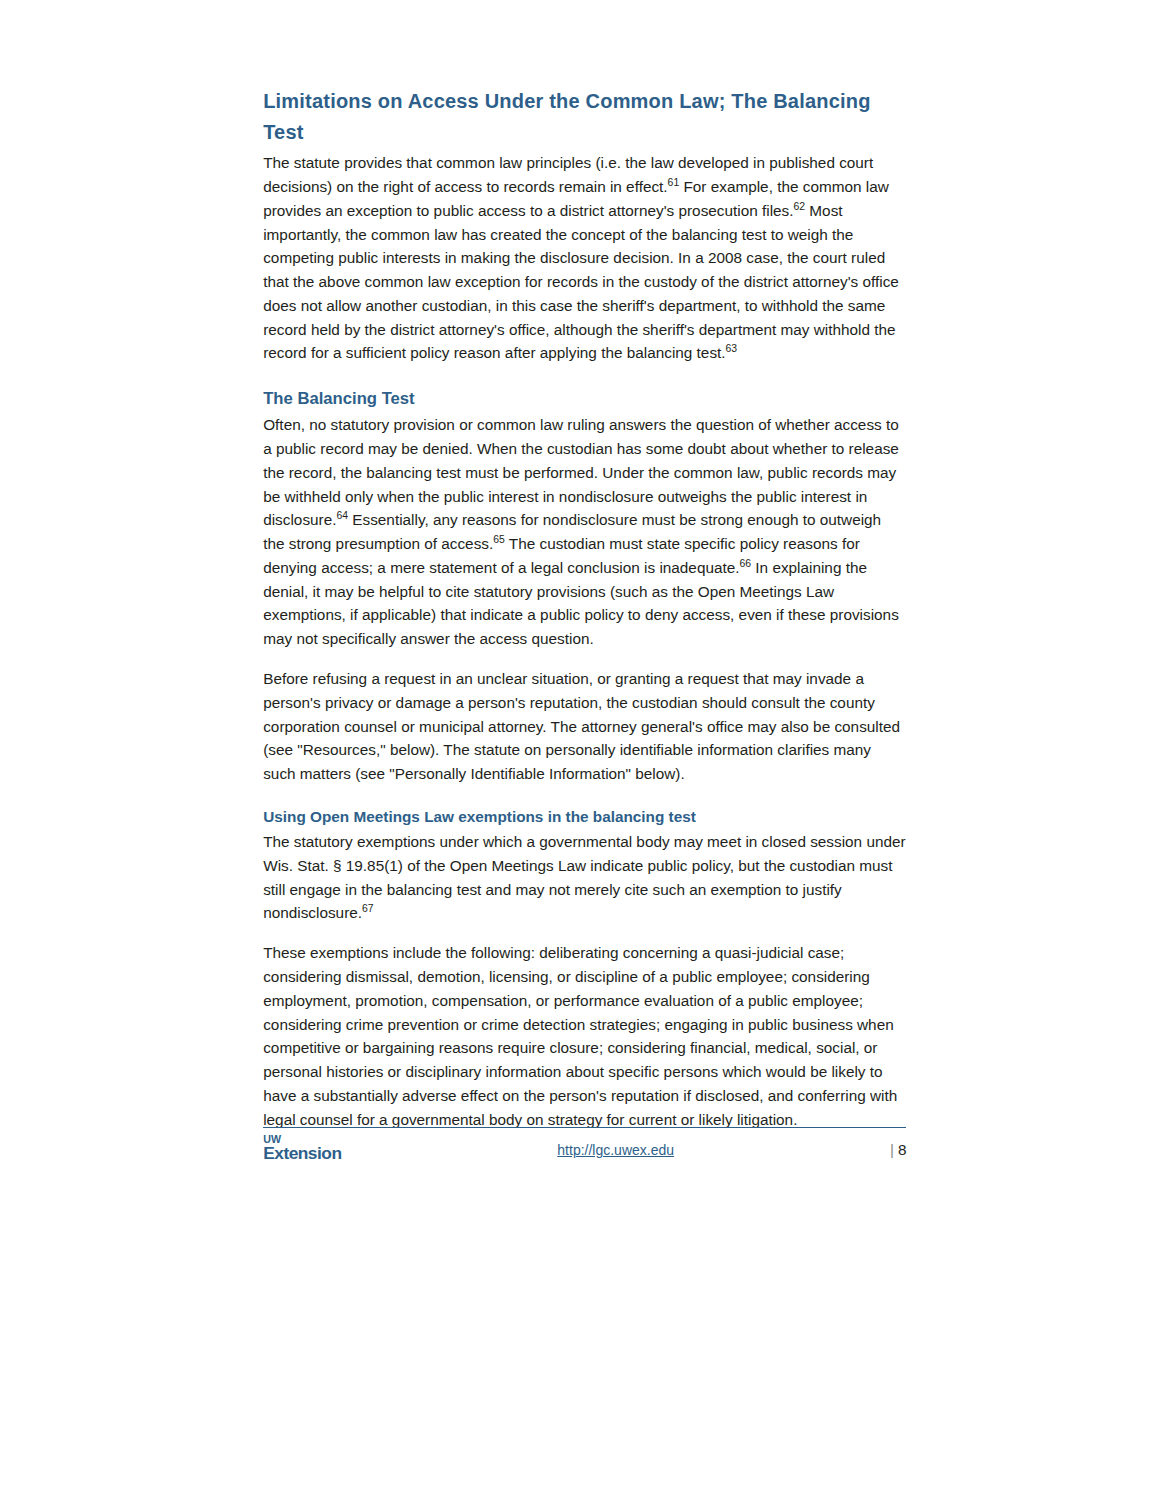Limitations on Access Under the Common Law; The Balancing Test
The statute provides that common law principles (i.e. the law developed in published court decisions) on the right of access to records remain in effect.61 For example, the common law provides an exception to public access to a district attorney's prosecution files.62 Most importantly, the common law has created the concept of the balancing test to weigh the competing public interests in making the disclosure decision. In a 2008 case, the court ruled that the above common law exception for records in the custody of the district attorney's office does not allow another custodian, in this case the sheriff's department, to withhold the same record held by the district attorney's office, although the sheriff's department may withhold the record for a sufficient policy reason after applying the balancing test.63
The Balancing Test
Often, no statutory provision or common law ruling answers the question of whether access to a public record may be denied. When the custodian has some doubt about whether to release the record, the balancing test must be performed. Under the common law, public records may be withheld only when the public interest in nondisclosure outweighs the public interest in disclosure.64 Essentially, any reasons for nondisclosure must be strong enough to outweigh the strong presumption of access.65 The custodian must state specific policy reasons for denying access; a mere statement of a legal conclusion is inadequate.66 In explaining the denial, it may be helpful to cite statutory provisions (such as the Open Meetings Law exemptions, if applicable) that indicate a public policy to deny access, even if these provisions may not specifically answer the access question.
Before refusing a request in an unclear situation, or granting a request that may invade a person's privacy or damage a person's reputation, the custodian should consult the county corporation counsel or municipal attorney. The attorney general's office may also be consulted (see "Resources," below). The statute on personally identifiable information clarifies many such matters (see "Personally Identifiable Information" below).
Using Open Meetings Law exemptions in the balancing test
The statutory exemptions under which a governmental body may meet in closed session under Wis. Stat. § 19.85(1) of the Open Meetings Law indicate public policy, but the custodian must still engage in the balancing test and may not merely cite such an exemption to justify nondisclosure.67
These exemptions include the following: deliberating concerning a quasi-judicial case; considering dismissal, demotion, licensing, or discipline of a public employee; considering employment, promotion, compensation, or performance evaluation of a public employee; considering crime prevention or crime detection strategies; engaging in public business when competitive or bargaining reasons require closure; considering financial, medical, social, or personal histories or disciplinary information about specific persons which would be likely to have a substantially adverse effect on the person's reputation if disclosed, and conferring with legal counsel for a governmental body on strategy for current or likely litigation.
UWExtension
http://lgc.uwex.edu
|8